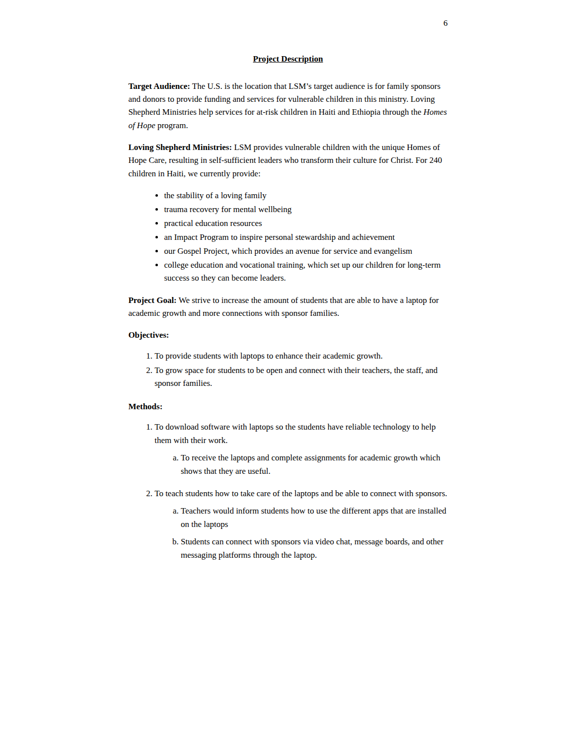6
Project Description
Target Audience: The U.S. is the location that LSM’s target audience is for family sponsors and donors to provide funding and services for vulnerable children in this ministry. Loving Shepherd Ministries help services for at-risk children in Haiti and Ethiopia through the Homes of Hope program.
Loving Shepherd Ministries: LSM provides vulnerable children with the unique Homes of Hope Care, resulting in self-sufficient leaders who transform their culture for Christ. For 240 children in Haiti, we currently provide:
the stability of a loving family
trauma recovery for mental wellbeing
practical education resources
an Impact Program to inspire personal stewardship and achievement
our Gospel Project, which provides an avenue for service and evangelism
college education and vocational training, which set up our children for long-term success so they can become leaders.
Project Goal: We strive to increase the amount of students that are able to have a laptop for academic growth and more connections with sponsor families.
Objectives:
To provide students with laptops to enhance their academic growth.
To grow space for students to be open and connect with their teachers, the staff, and sponsor families.
Methods:
To download software with laptops so the students have reliable technology to help them with their work.
To receive the laptops and complete assignments for academic growth which shows that they are useful.
To teach students how to take care of the laptops and be able to connect with sponsors.
Teachers would inform students how to use the different apps that are installed on the laptops
Students can connect with sponsors via video chat, message boards, and other messaging platforms through the laptop.